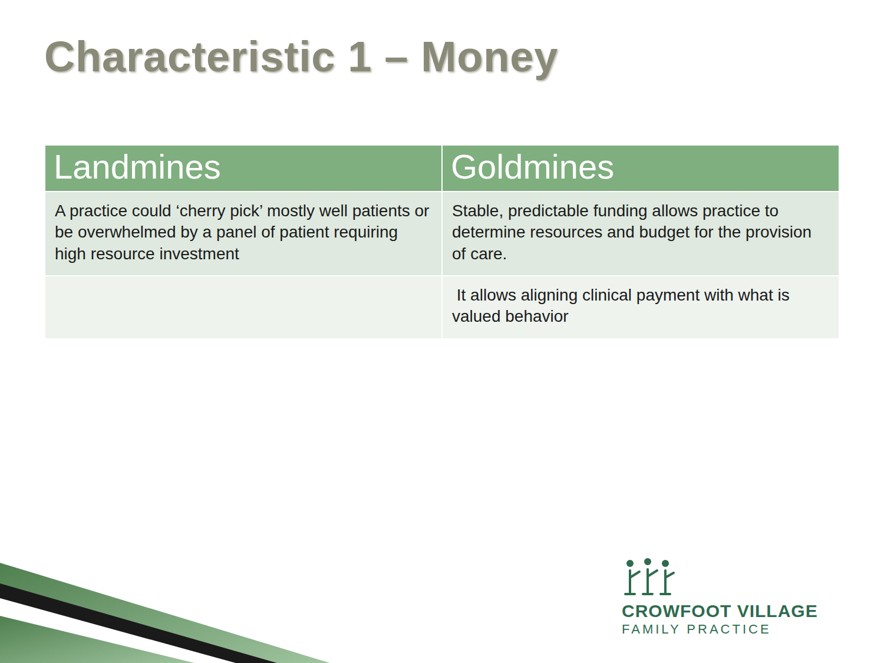Characteristic 1 – Money
| Landmines | Goldmines |
| --- | --- |
| A practice could ‘cherry pick’ mostly well patients or be overwhelmed by a panel of patient requiring high resource investment | Stable, predictable funding allows practice to determine resources and budget for the provision of care. |
| | It allows aligning clinical payment with what is valued behavior |
CROWFOOT VILLAGE
FAMILY PRACTICE